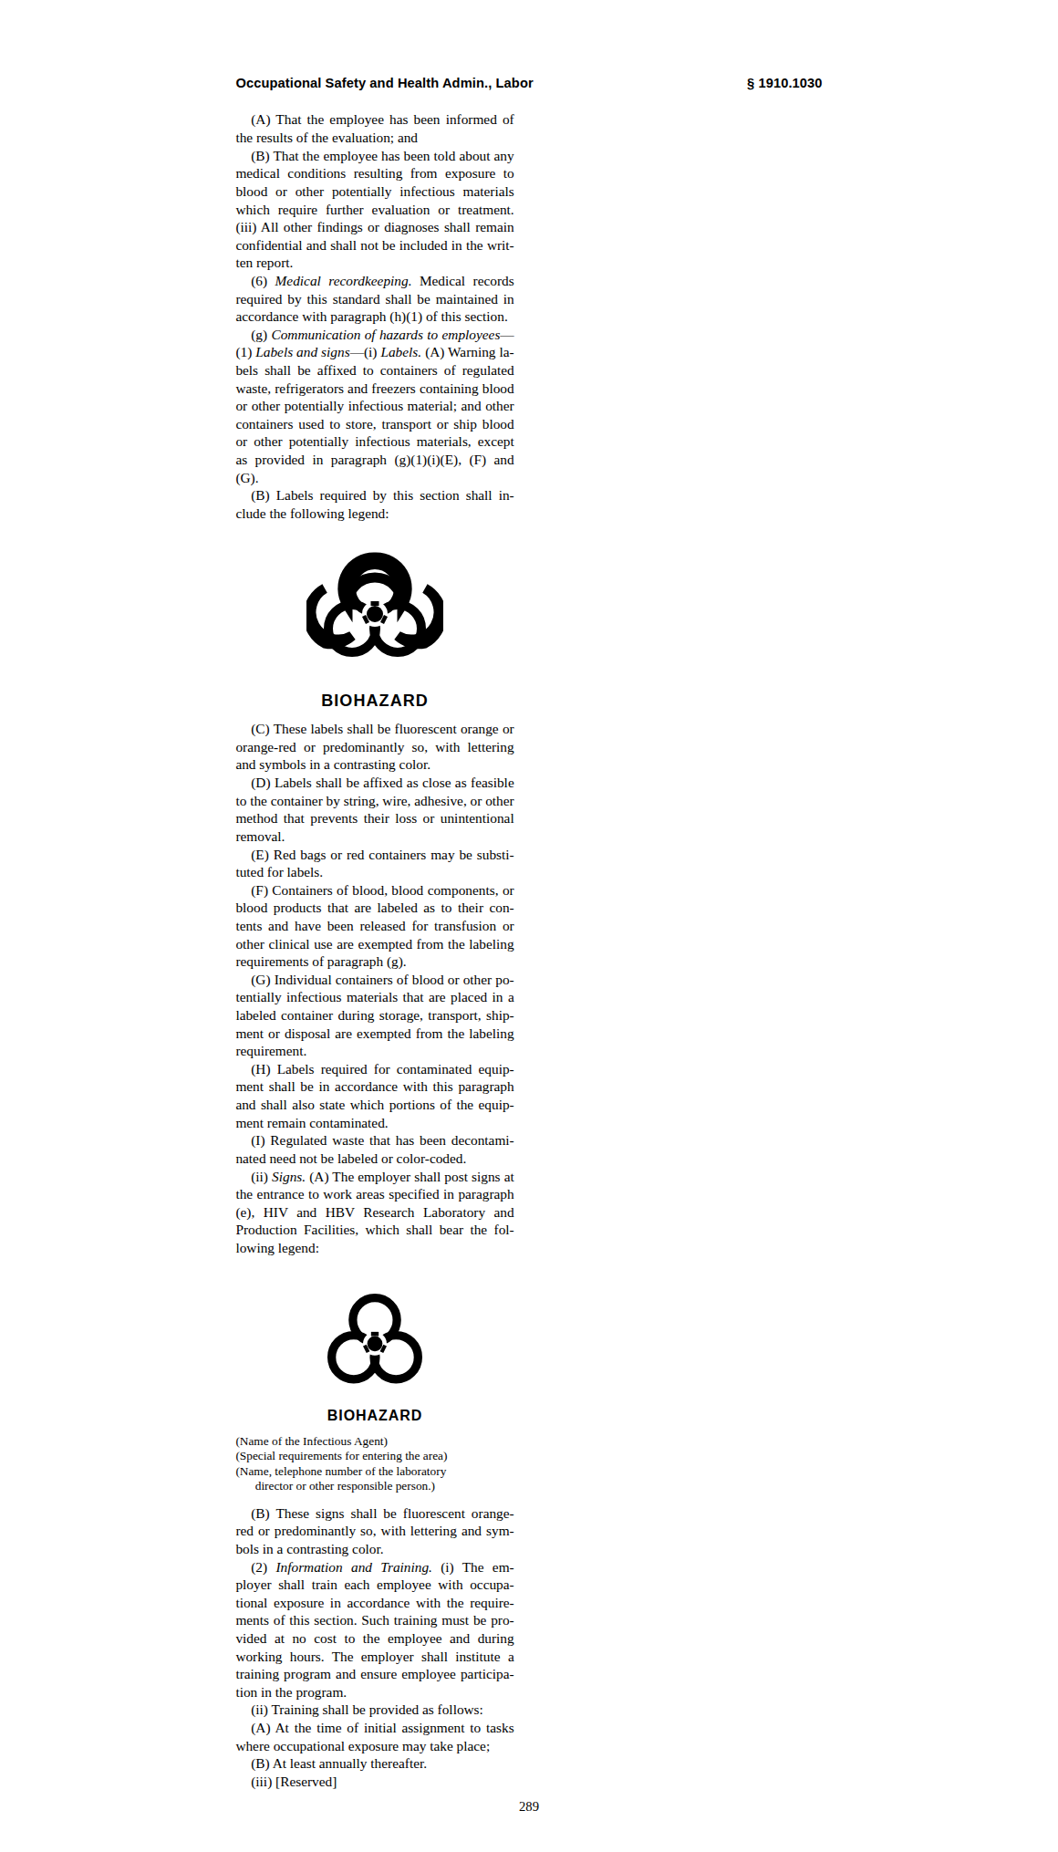Occupational Safety and Health Admin., Labor § 1910.1030
(A) That the employee has been informed of the results of the evaluation; and
(B) That the employee has been told about any medical conditions resulting from exposure to blood or other potentially infectious materials which require further evaluation or treatment. (iii) All other findings or diagnoses shall remain confidential and shall not be included in the written report.
(6) Medical recordkeeping. Medical records required by this standard shall be maintained in accordance with paragraph (h)(1) of this section.
(g) Communication of hazards to employees—(1) Labels and signs—(i) Labels. (A) Warning labels shall be affixed to containers of regulated waste, refrigerators and freezers containing blood or other potentially infectious material; and other containers used to store, transport or ship blood or other potentially infectious materials, except as provided in paragraph (g)(1)(i)(E), (F) and (G).
(B) Labels required by this section shall include the following legend:
BIOHAZARD
(C) These labels shall be fluorescent orange or orange-red or predominantly so, with lettering and symbols in a contrasting color.
(D) Labels shall be affixed as close as feasible to the container by string, wire, adhesive, or other method that prevents their loss or unintentional removal.
(E) Red bags or red containers may be substituted for labels.
(F) Containers of blood, blood components, or blood products that are labeled as to their contents and have been released for transfusion or other clinical use are exempted from the labeling requirements of paragraph (g).
(G) Individual containers of blood or other potentially infectious materials that are placed in a labeled container during storage, transport, shipment or disposal are exempted from the labeling requirement.
(H) Labels required for contaminated equipment shall be in accordance with this paragraph and shall also state which portions of the equipment remain contaminated.
(I) Regulated waste that has been decontaminated need not be labeled or color-coded.
(ii) Signs. (A) The employer shall post signs at the entrance to work areas specified in paragraph (e), HIV and HBV Research Laboratory and Production Facilities, which shall bear the following legend:
BIOHAZARD
(Name of the Infectious Agent)
(Special requirements for entering the area)
(Name, telephone number of the laboratory director or other responsible person.)
(B) These signs shall be fluorescent orange-red or predominantly so, with lettering and symbols in a contrasting color.
(2) Information and Training. (i) The employer shall train each employee with occupational exposure in accordance with the requirements of this section. Such training must be provided at no cost to the employee and during working hours. The employer shall institute a training program and ensure employee participation in the program.
(ii) Training shall be provided as follows:
(A) At the time of initial assignment to tasks where occupational exposure may take place;
(B) At least annually thereafter.
(iii) [Reserved]
289